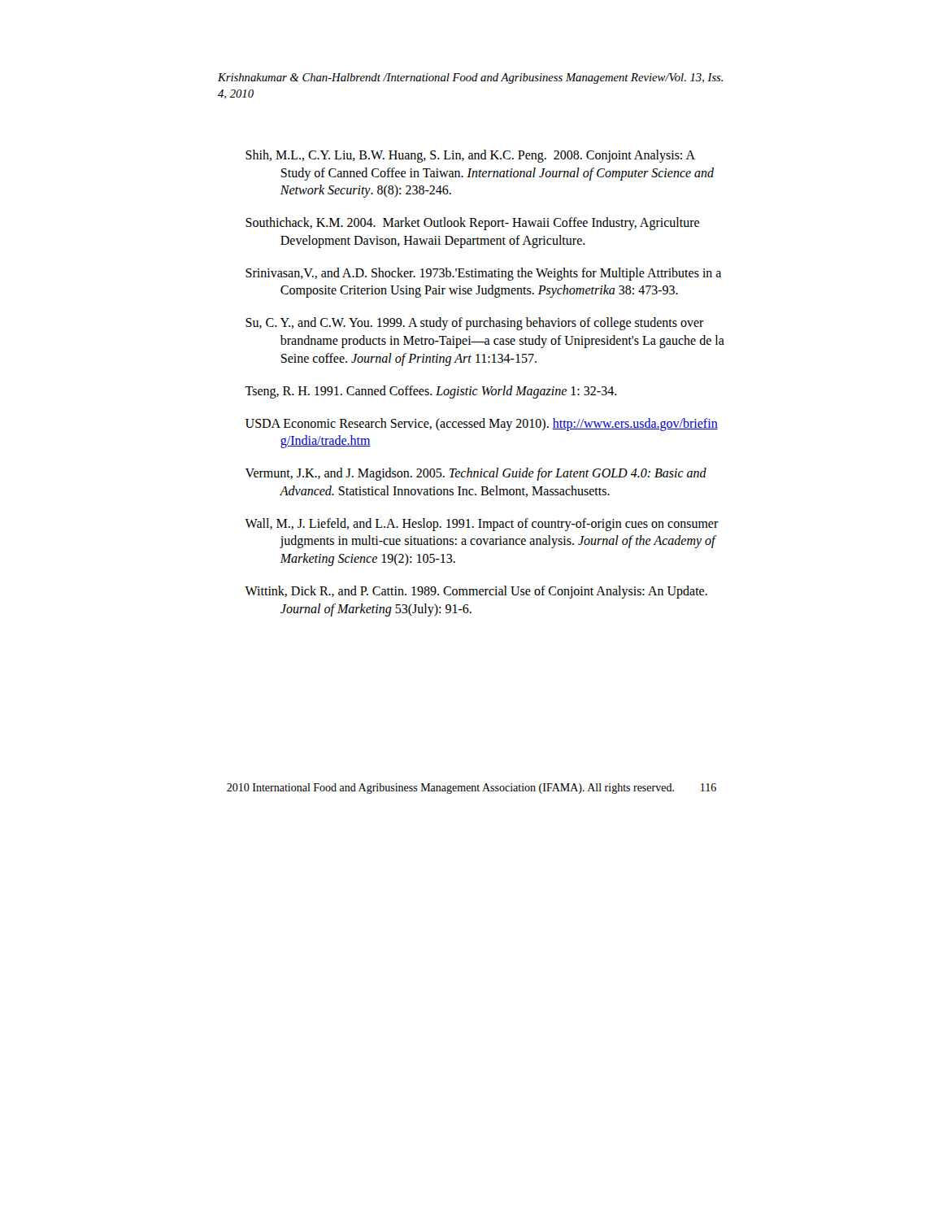Krishnakumar & Chan-Halbrendt /International Food and Agribusiness Management Review/Vol. 13, Iss. 4, 2010
Shih, M.L., C.Y. Liu, B.W. Huang, S. Lin, and K.C. Peng. 2008. Conjoint Analysis: A Study of Canned Coffee in Taiwan. International Journal of Computer Science and Network Security. 8(8): 238-246.
Southichack, K.M. 2004. Market Outlook Report- Hawaii Coffee Industry, Agriculture Development Davison, Hawaii Department of Agriculture.
Srinivasan,V., and A.D. Shocker. 1973b.'Estimating the Weights for Multiple Attributes in a Composite Criterion Using Pair wise Judgments. Psychometrika 38: 473-93.
Su, C. Y., and C.W. You. 1999. A study of purchasing behaviors of college students over brandname products in Metro-Taipei—a case study of Unipresident's La gauche de la Seine coffee. Journal of Printing Art 11:134-157.
Tseng, R. H. 1991. Canned Coffees. Logistic World Magazine 1: 32-34.
USDA Economic Research Service, (accessed May 2010). http://www.ers.usda.gov/briefing/India/trade.htm
Vermunt, J.K., and J. Magidson. 2005. Technical Guide for Latent GOLD 4.0: Basic and Advanced. Statistical Innovations Inc. Belmont, Massachusetts.
Wall, M., J. Liefeld, and L.A. Heslop. 1991. Impact of country-of-origin cues on consumer judgments in multi-cue situations: a covariance analysis. Journal of the Academy of Marketing Science 19(2): 105-13.
Wittink, Dick R., and P. Cattin. 1989. Commercial Use of Conjoint Analysis: An Update. Journal of Marketing 53(July): 91-6.
2010 International Food and Agribusiness Management Association (IFAMA). All rights reserved. 116